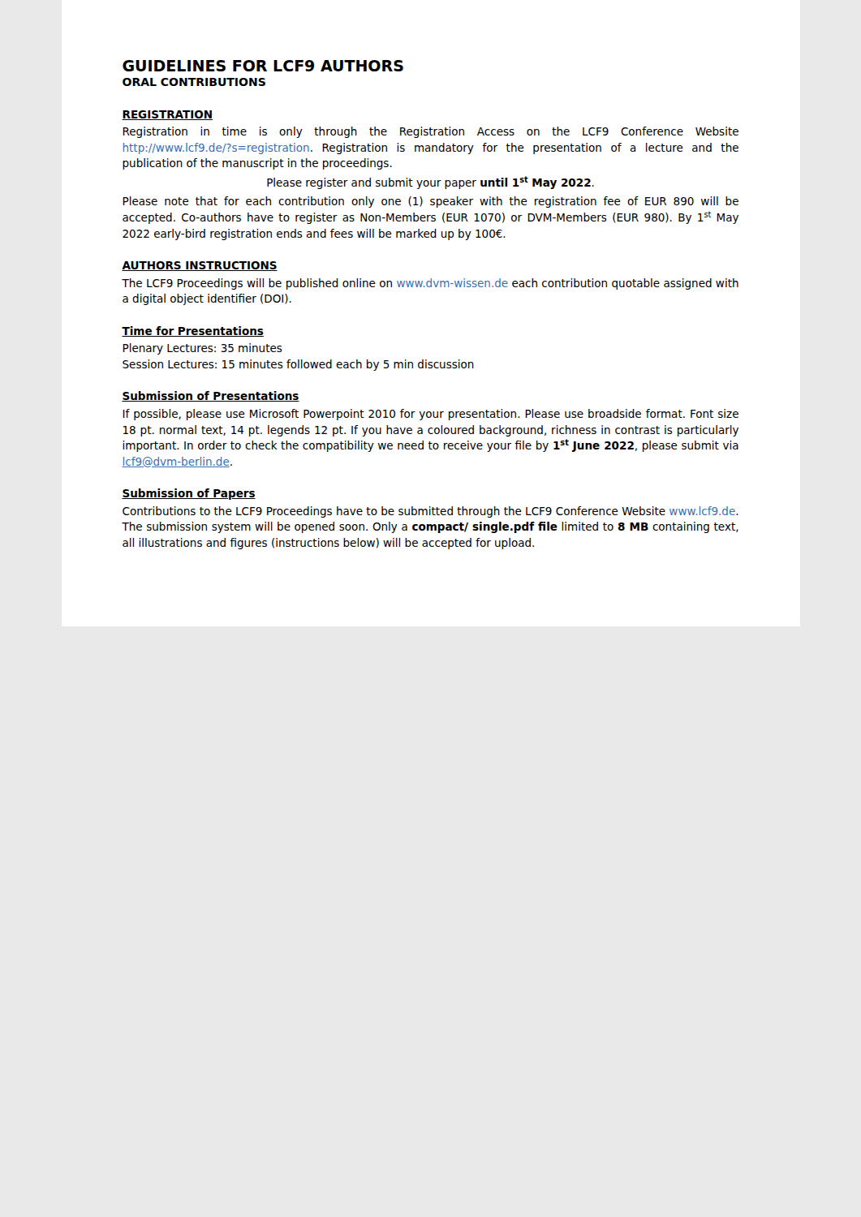GUIDELINES FOR LCF9 AUTHORS
ORAL CONTRIBUTIONS
REGISTRATION
Registration in time is only through the Registration Access on the LCF9 Conference Website http://www.lcf9.de/?s=registration. Registration is mandatory for the presentation of a lecture and the publication of the manuscript in the proceedings.
Please register and submit your paper until 1st May 2022.
Please note that for each contribution only one (1) speaker with the registration fee of EUR 890 will be accepted. Co-authors have to register as Non-Members (EUR 1070) or DVM-Members (EUR 980). By 1st May 2022 early-bird registration ends and fees will be marked up by 100€.
AUTHORS INSTRUCTIONS
The LCF9 Proceedings will be published online on www.dvm-wissen.de each contribution quotable assigned with a digital object identifier (DOI).
Time for Presentations
Plenary Lectures: 35 minutes
Session Lectures: 15 minutes followed each by 5 min discussion
Submission of Presentations
If possible, please use Microsoft Powerpoint 2010 for your presentation. Please use broadside format. Font size 18 pt. normal text, 14 pt. legends 12 pt. If you have a coloured background, richness in contrast is particularly important. In order to check the compatibility we need to receive your file by 1st June 2022, please submit via lcf9@dvm-berlin.de.
Submission of Papers
Contributions to the LCF9 Proceedings have to be submitted through the LCF9 Conference Website www.lcf9.de. The submission system will be opened soon. Only a compact/ single.pdf file limited to 8 MB containing text, all illustrations and figures (instructions below) will be accepted for upload.